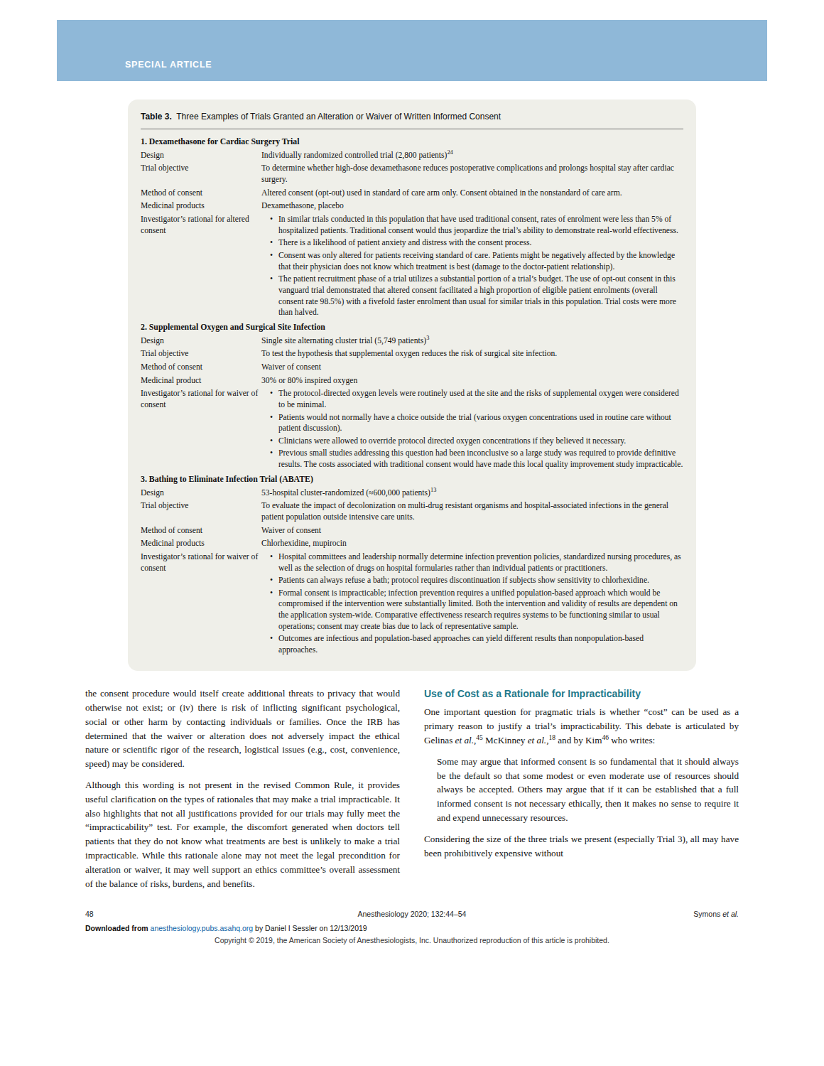SPECIAL ARTICLE
Table 3. Three Examples of Trials Granted an Alteration or Waiver of Written Informed Consent
| 1. Dexamethasone for Cardiac Surgery Trial |
| Design | Individually randomized controlled trial (2,800 patients) 24 |
| Trial objective | To determine whether high-dose dexamethasone reduces postoperative complications and prolongs hospital stay after cardiac surgery. |
| Method of consent | Altered consent (opt-out) used in standard of care arm only. Consent obtained in the nonstandard of care arm. |
| Medicinal products | Dexamethasone, placebo |
| Investigator’s rational for altered consent | In similar trials conducted in this population that have used traditional consent, rates of enrolment were less than 5% of hospitalized patients. Traditional consent would thus jeopardize the trial’s ability to demonstrate real-world effectiveness. There is a likelihood of patient anxiety and distress with the consent process. Consent was only altered for patients receiving standard of care. Patients might be negatively affected by the knowledge that their physician does not know which treatment is best (damage to the doctor-patient relationship). The patient recruitment phase of a trial utilizes a substantial portion of a trial’s budget. The use of opt-out consent in this vanguard trial demonstrated that altered consent facilitated a high proportion of eligible patient enrolments (overall consent rate 98.5%) with a fivefold faster enrolment than usual for similar trials in this population. Trial costs were more than halved. |
| 2. Supplemental Oxygen and Surgical Site Infection |
| Design | Single site alternating cluster trial (5,749 patients) 3 |
| Trial objective | To test the hypothesis that supplemental oxygen reduces the risk of surgical site infection. |
| Method of consent | Waiver of consent |
| Medicinal product | 30% or 80% inspired oxygen |
| Investigator’s rational for waiver of consent | The protocol-directed oxygen levels were routinely used at the site and the risks of supplemental oxygen were considered to be minimal. Patients would not normally have a choice outside the trial (various oxygen concentrations used in routine care without patient discussion). Clinicians were allowed to override protocol directed oxygen concentrations if they believed it necessary. Previous small studies addressing this question had been inconclusive so a large study was required to provide definitive results. The costs associated with traditional consent would have made this local quality improvement study impracticable. |
| 3. Bathing to Eliminate Infection Trial (ABATE) |
| Design | 53-hospital cluster-randomized (≈600,000 patients) 13 |
| Trial objective | To evaluate the impact of decolonization on multi-drug resistant organisms and hospital-associated infections in the general patient population outside intensive care units. |
| Method of consent | Waiver of consent |
| Medicinal products | Chlorhexidine, mupirocin |
| Investigator’s rational for waiver of consent | Hospital committees and leadership normally determine infection prevention policies, standardized nursing procedures, as well as the selection of drugs on hospital formularies rather than individual patients or practitioners. Patients can always refuse a bath; protocol requires discontinuation if subjects show sensitivity to chlorhexidine. Formal consent is impracticable; infection prevention requires a unified population-based approach which would be compromised if the intervention were substantially limited. Both the intervention and validity of results are dependent on the application system-wide. Comparative effectiveness research requires systems to be functioning similar to usual operations; consent may create bias due to lack of representative sample. Outcomes are infectious and population-based approaches can yield different results than nonpopulation-based approaches. |
the consent procedure would itself create additional threats to privacy that would otherwise not exist; or (iv) there is risk of inflicting significant psychological, social or other harm by contacting individuals or families. Once the IRB has determined that the waiver or alteration does not adversely impact the ethical nature or scientific rigor of the research, logistical issues (e.g., cost, convenience, speed) may be considered.
Although this wording is not present in the revised Common Rule, it provides useful clarification on the types of rationales that may make a trial impracticable. It also highlights that not all justifications provided for our trials may fully meet the “impracticability” test. For example, the discomfort generated when doctors tell patients that they do not know what treatments are best is unlikely to make a trial impracticable. While this rationale alone may not meet the legal precondition for alteration or waiver, it may well support an ethics committee’s overall assessment of the balance of risks, burdens, and benefits.
Use of Cost as a Rationale for Impracticability
One important question for pragmatic trials is whether “cost” can be used as a primary reason to justify a trial’s impracticability. This debate is articulated by Gelinas et al.,45 McKinney et al.,18 and by Kim46 who writes:
Some may argue that informed consent is so fundamental that it should always be the default so that some modest or even moderate use of resources should always be accepted. Others may argue that if it can be established that a full informed consent is not necessary ethically, then it makes no sense to require it and expend unnecessary resources.
Considering the size of the three trials we present (especially Trial 3), all may have been prohibitively expensive without
48
Anesthesiology 2020; 132:44–54
Symons et al.
Downloaded from anesthesiology.pubs.asahq.org by Daniel I Sessler on 12/13/2019
Copyright © 2019, the American Society of Anesthesiologists, Inc. Unauthorized reproduction of this article is prohibited.